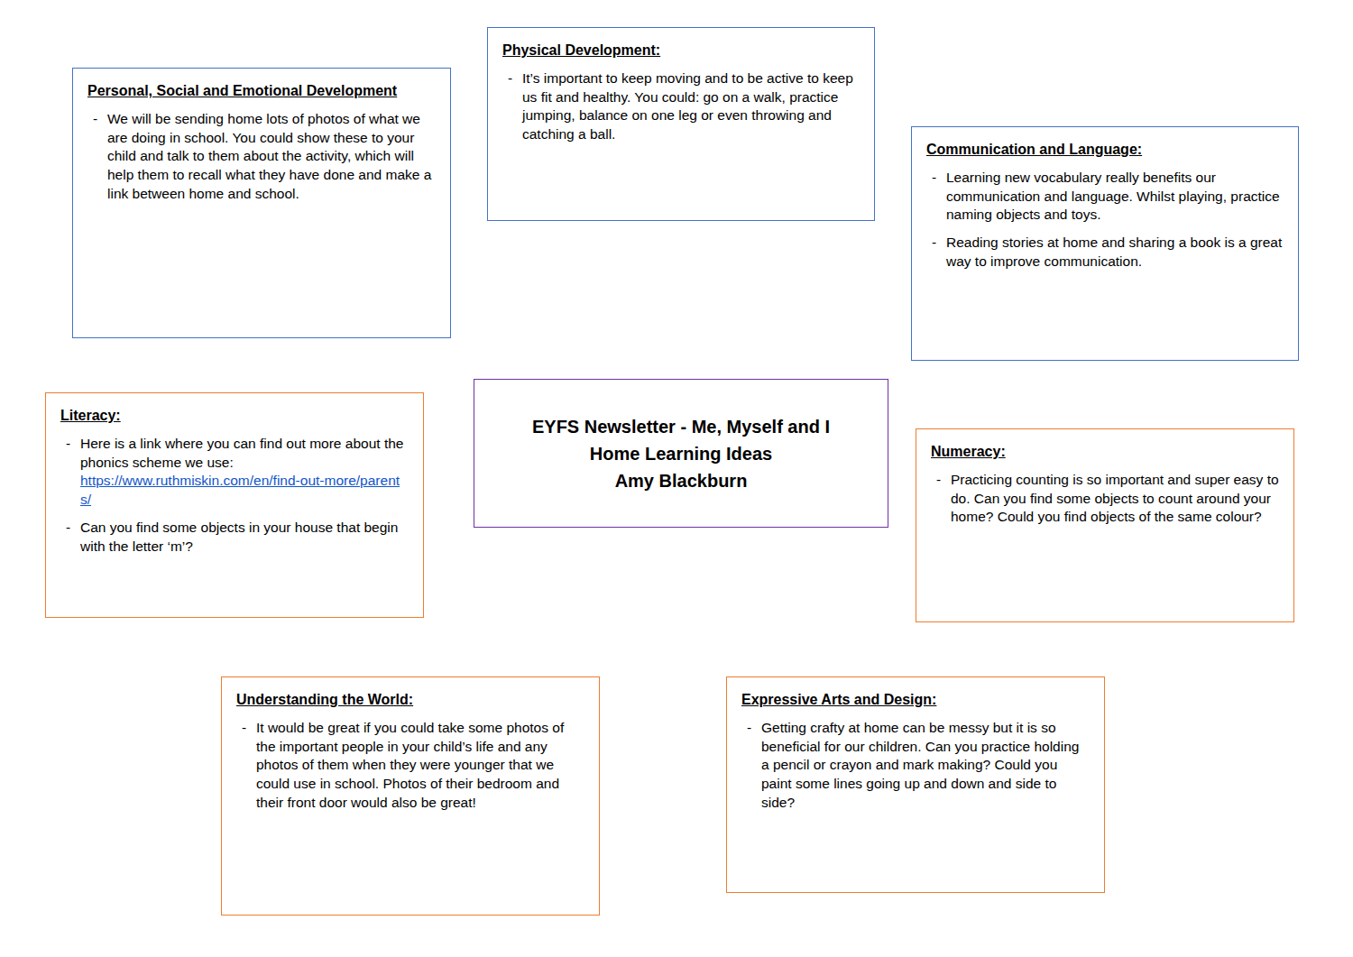Personal, Social and Emotional Development
We will be sending home lots of photos of what we are doing in school. You could show these to your child and talk to them about the activity, which will help them to recall what they have done and make a link between home and school.
Physical Development:
It’s important to keep moving and to be active to keep us fit and healthy. You could: go on a walk, practice jumping, balance on one leg or even throwing and catching a ball.
Communication and Language:
Learning new vocabulary really benefits our communication and language. Whilst playing, practice naming objects and toys.
Reading stories at home and sharing a book is a great way to improve communication.
Literacy:
Here is a link where you can find out more about the phonics scheme we use:
https://www.ruthmiskin.com/en/find-out-more/parents/
Can you find some objects in your house that begin with the letter ‘m’?
EYFS Newsletter - Me, Myself and I
Home Learning Ideas
Amy Blackburn
Numeracy:
Practicing counting is so important and super easy to do. Can you find some objects to count around your home? Could you find objects of the same colour?
Understanding the World:
It would be great if you could take some photos of the important people in your child’s life and any photos of them when they were younger that we could use in school. Photos of their bedroom and their front door would also be great!
Expressive Arts and Design:
Getting crafty at home can be messy but it is so beneficial for our children. Can you practice holding a pencil or crayon and mark making? Could you paint some lines going up and down and side to side?